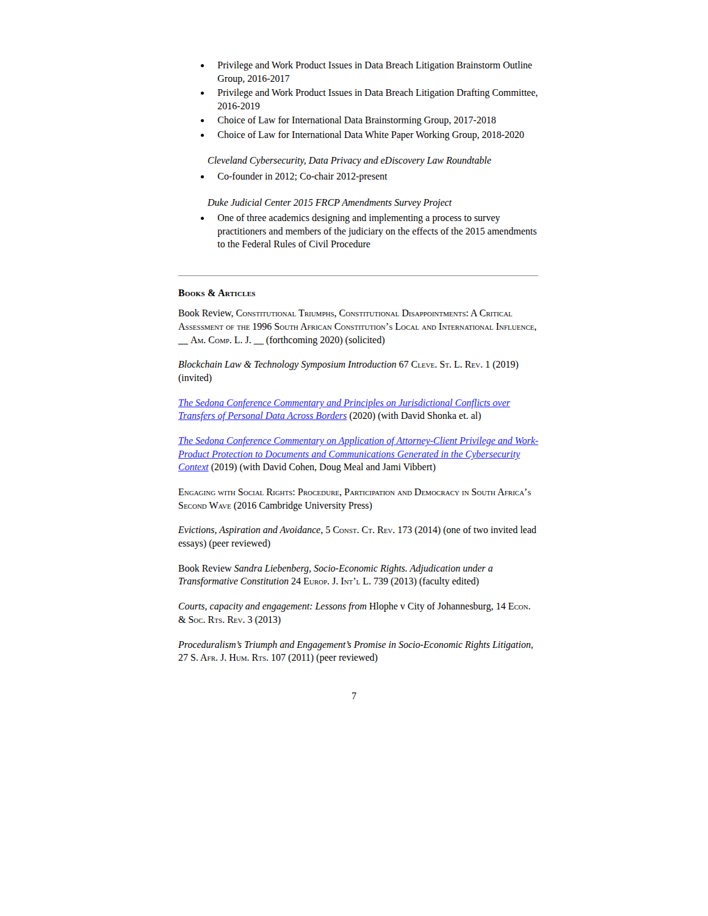Privilege and Work Product Issues in Data Breach Litigation Brainstorm Outline Group, 2016-2017
Privilege and Work Product Issues in Data Breach Litigation Drafting Committee, 2016-2019
Choice of Law for International Data Brainstorming Group, 2017-2018
Choice of Law for International Data White Paper Working Group, 2018-2020
Cleveland Cybersecurity, Data Privacy and eDiscovery Law Roundtable
Co-founder in 2012; Co-chair 2012-present
Duke Judicial Center 2015 FRCP Amendments Survey Project
One of three academics designing and implementing a process to survey practitioners and members of the judiciary on the effects of the 2015 amendments to the Federal Rules of Civil Procedure
Books & Articles
Book Review, Constitutional Triumphs, Constitutional Disappointments: A Critical Assessment of the 1996 South African Constitution’s Local and International Influence, __ Am. Comp. L. J. __ (forthcoming 2020) (solicited)
Blockchain Law & Technology Symposium Introduction 67 Cleve. St. L. Rev. 1 (2019) (invited)
The Sedona Conference Commentary and Principles on Jurisdictional Conflicts over Transfers of Personal Data Across Borders (2020) (with David Shonka et. al)
The Sedona Conference Commentary on Application of Attorney-Client Privilege and Work-Product Protection to Documents and Communications Generated in the Cybersecurity Context (2019) (with David Cohen, Doug Meal and Jami Vibbert)
Engaging with Social Rights: Procedure, Participation and Democracy in South Africa’s Second Wave (2016 Cambridge University Press)
Evictions, Aspiration and Avoidance, 5 Const. Ct. Rev. 173 (2014) (one of two invited lead essays) (peer reviewed)
Book Review Sandra Liebenberg, Socio-Economic Rights. Adjudication under a Transformative Constitution 24 Europ. J. Int’l L. 739 (2013) (faculty edited)
Courts, capacity and engagement: Lessons from Hlophe v City of Johannesburg, 14 Econ. & Soc. Rts. Rev. 3 (2013)
Proceduralism’s Triumph and Engagement’s Promise in Socio-Economic Rights Litigation, 27 S. Afr. J. Hum. Rts. 107 (2011) (peer reviewed)
7